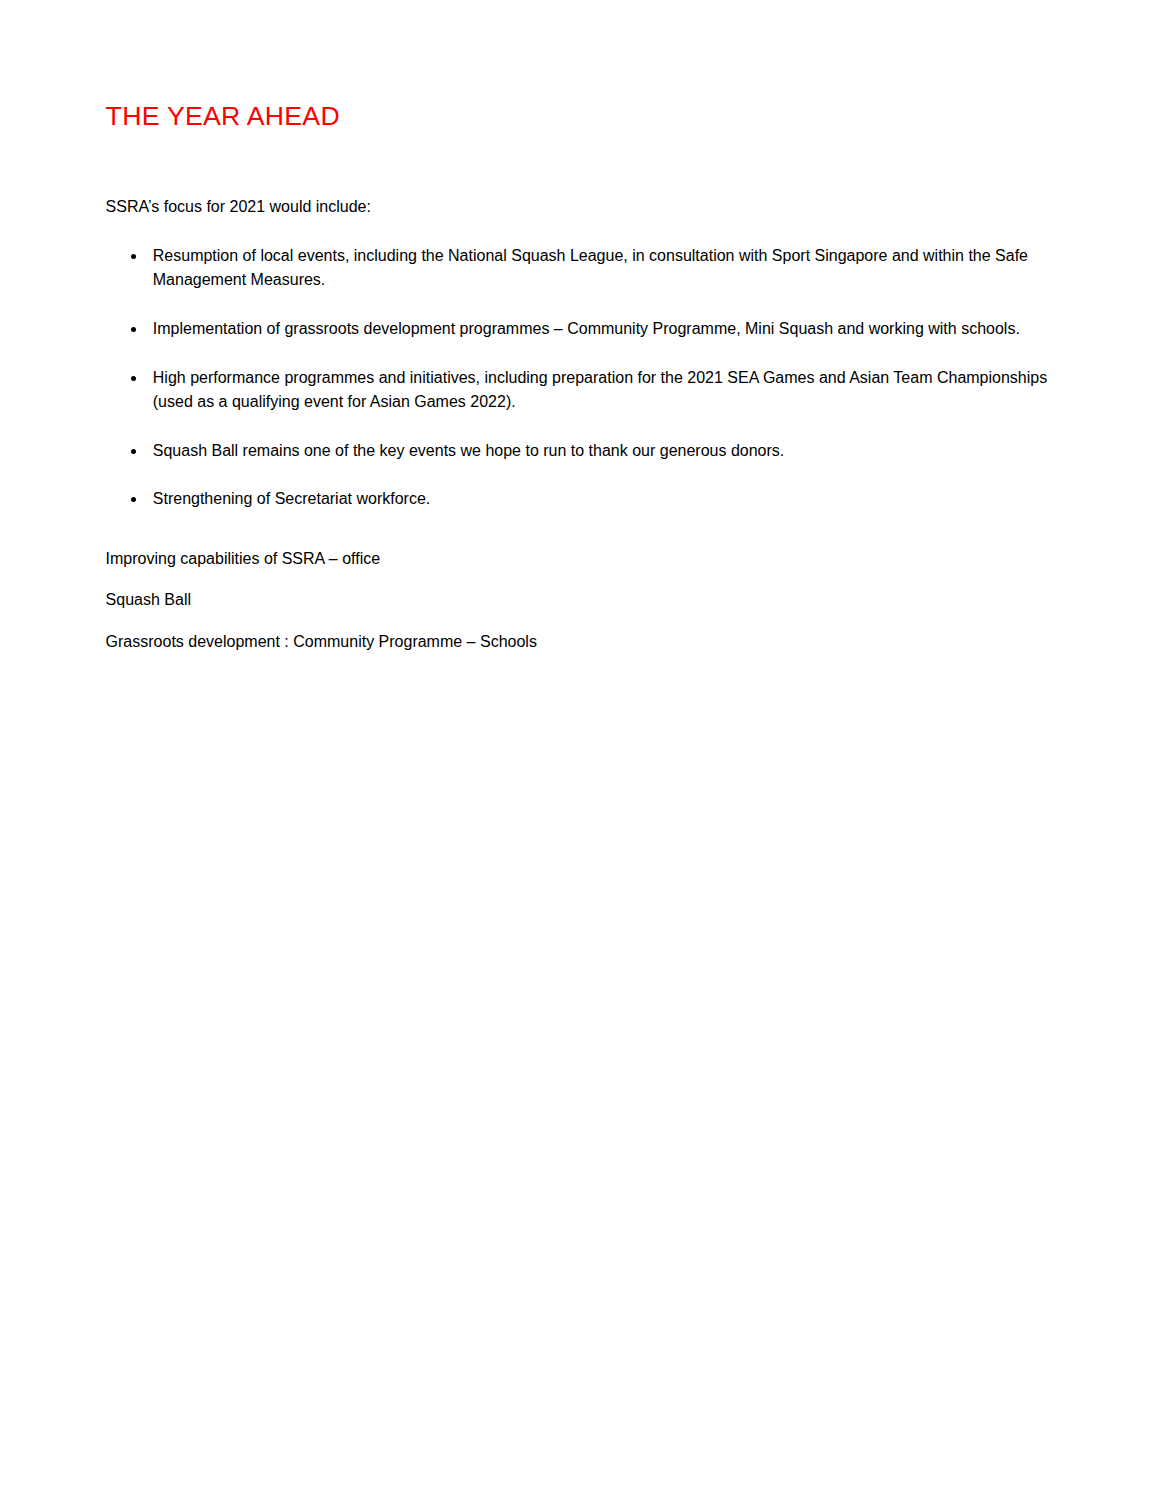THE YEAR AHEAD
SSRA’s focus for 2021 would include:
Resumption of local events, including the National Squash League, in consultation with Sport Singapore and within the Safe Management Measures.
Implementation of grassroots development programmes – Community Programme, Mini Squash and working with schools.
High performance programmes and initiatives, including preparation for the 2021 SEA Games and Asian Team Championships (used as a qualifying event for Asian Games 2022).
Squash Ball remains one of the key events we hope to run to thank our generous donors.
Strengthening of Secretariat workforce.
Improving capabilities of SSRA – office
Squash Ball
Grassroots development : Community Programme – Schools